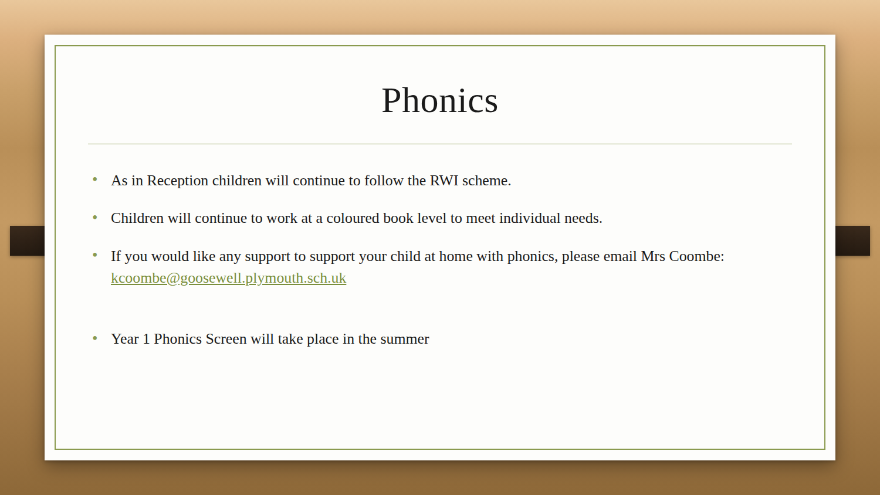Phonics
As in Reception children will continue to follow the RWI scheme.
Children will continue to work at a coloured book level to meet individual needs.
If you would like any support to support your child at home with phonics, please email Mrs Coombe: kcoombe@goosewell.plymouth.sch.uk
Year 1 Phonics Screen will take place in the summer